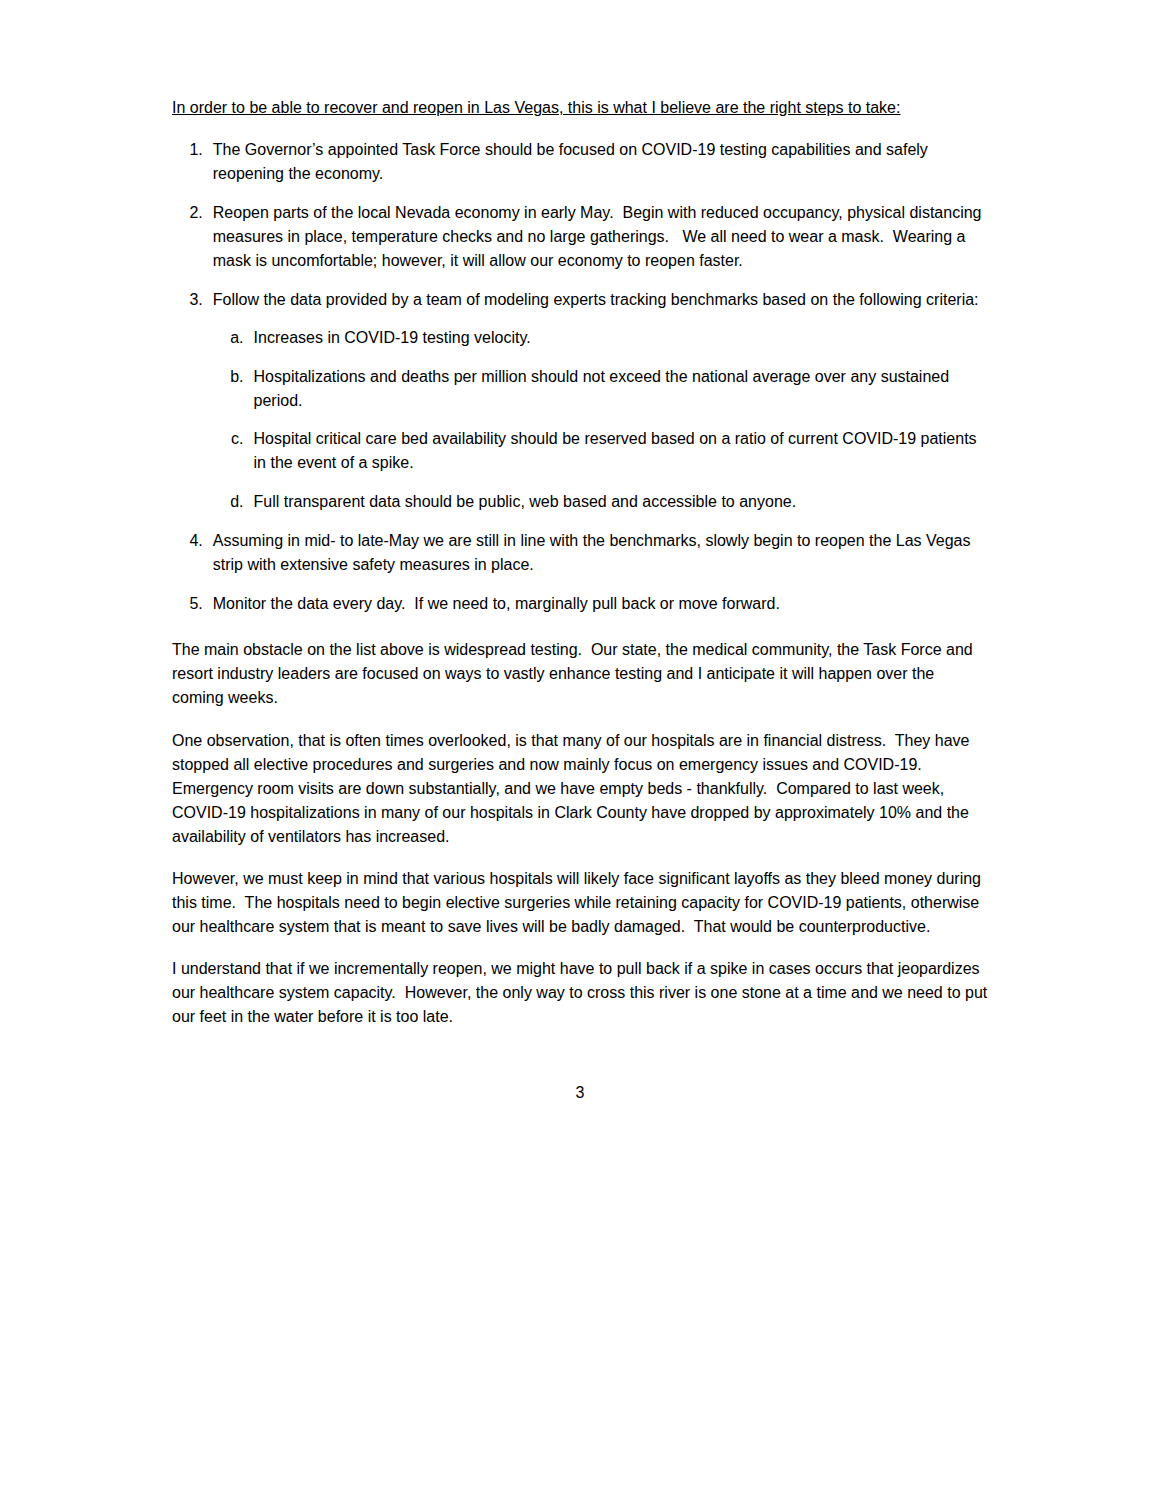In order to be able to recover and reopen in Las Vegas, this is what I believe are the right steps to take:
The Governor’s appointed Task Force should be focused on COVID-19 testing capabilities and safely reopening the economy.
Reopen parts of the local Nevada economy in early May. Begin with reduced occupancy, physical distancing measures in place, temperature checks and no large gatherings. We all need to wear a mask. Wearing a mask is uncomfortable; however, it will allow our economy to reopen faster.
Follow the data provided by a team of modeling experts tracking benchmarks based on the following criteria:
Increases in COVID-19 testing velocity.
Hospitalizations and deaths per million should not exceed the national average over any sustained period.
Hospital critical care bed availability should be reserved based on a ratio of current COVID-19 patients in the event of a spike.
Full transparent data should be public, web based and accessible to anyone.
Assuming in mid- to late-May we are still in line with the benchmarks, slowly begin to reopen the Las Vegas strip with extensive safety measures in place.
Monitor the data every day. If we need to, marginally pull back or move forward.
The main obstacle on the list above is widespread testing. Our state, the medical community, the Task Force and resort industry leaders are focused on ways to vastly enhance testing and I anticipate it will happen over the coming weeks.
One observation, that is often times overlooked, is that many of our hospitals are in financial distress. They have stopped all elective procedures and surgeries and now mainly focus on emergency issues and COVID-19. Emergency room visits are down substantially, and we have empty beds - thankfully. Compared to last week, COVID-19 hospitalizations in many of our hospitals in Clark County have dropped by approximately 10% and the availability of ventilators has increased.
However, we must keep in mind that various hospitals will likely face significant layoffs as they bleed money during this time. The hospitals need to begin elective surgeries while retaining capacity for COVID-19 patients, otherwise our healthcare system that is meant to save lives will be badly damaged. That would be counterproductive.
I understand that if we incrementally reopen, we might have to pull back if a spike in cases occurs that jeopardizes our healthcare system capacity. However, the only way to cross this river is one stone at a time and we need to put our feet in the water before it is too late.
3